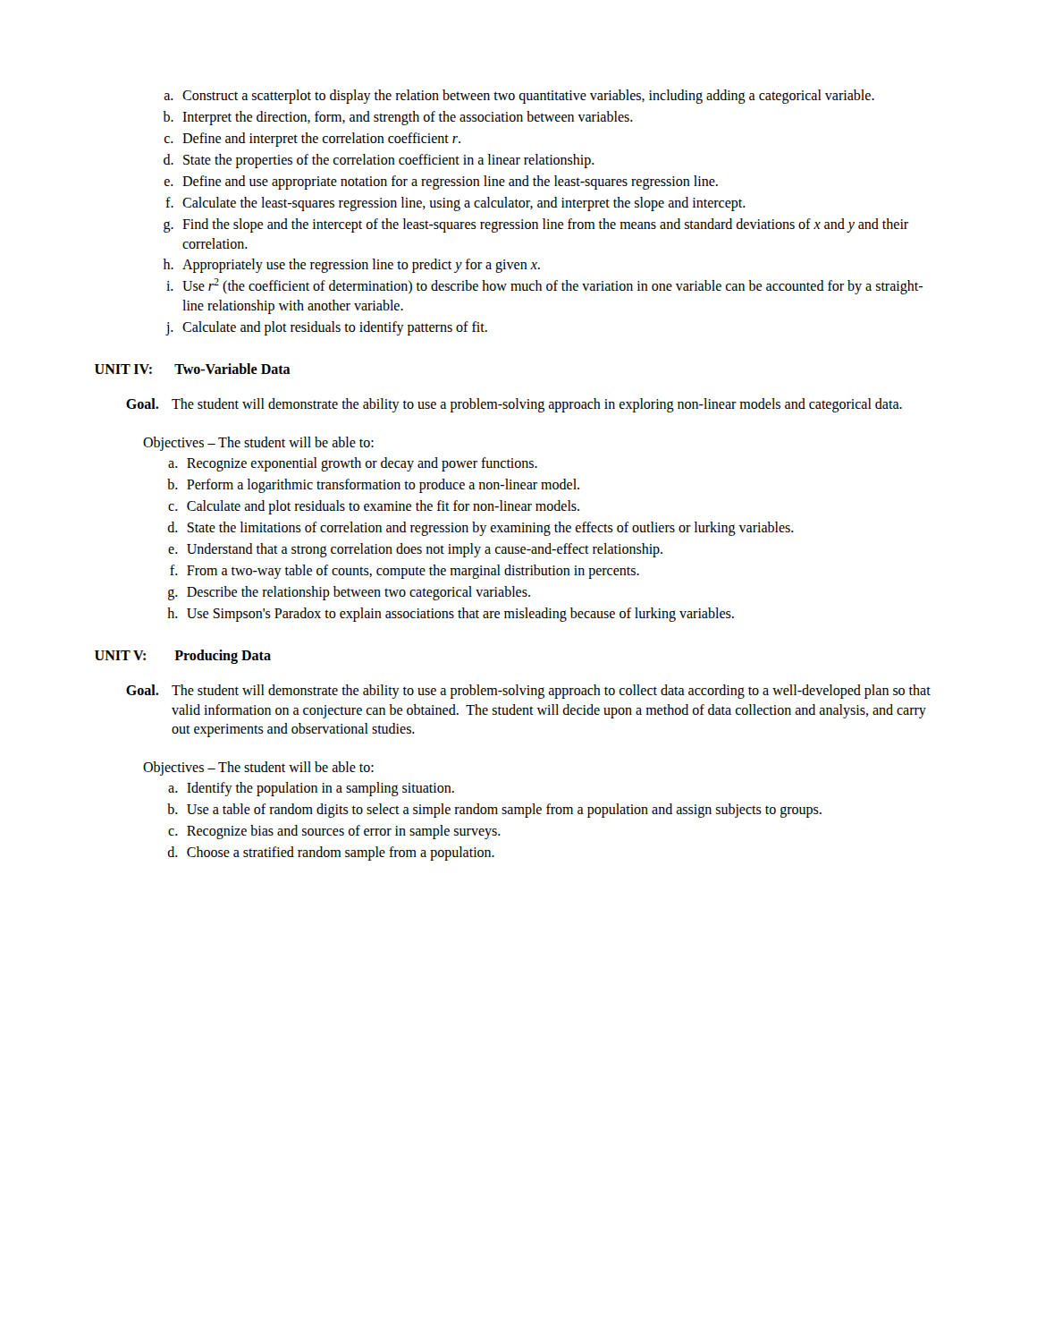Construct a scatterplot to display the relation between two quantitative variables, including adding a categorical variable.
Interpret the direction, form, and strength of the association between variables.
Define and interpret the correlation coefficient r.
State the properties of the correlation coefficient in a linear relationship.
Define and use appropriate notation for a regression line and the least-squares regression line.
Calculate the least-squares regression line, using a calculator, and interpret the slope and intercept.
Find the slope and the intercept of the least-squares regression line from the means and standard deviations of x and y and their correlation.
Appropriately use the regression line to predict y for a given x.
Use r2 (the coefficient of determination) to describe how much of the variation in one variable can be accounted for by a straight-line relationship with another variable.
Calculate and plot residuals to identify patterns of fit.
UNIT IV: Two-Variable Data
Goal. The student will demonstrate the ability to use a problem-solving approach in exploring non-linear models and categorical data.
Objectives – The student will be able to:
Recognize exponential growth or decay and power functions.
Perform a logarithmic transformation to produce a non-linear model.
Calculate and plot residuals to examine the fit for non-linear models.
State the limitations of correlation and regression by examining the effects of outliers or lurking variables.
Understand that a strong correlation does not imply a cause-and-effect relationship.
From a two-way table of counts, compute the marginal distribution in percents.
Describe the relationship between two categorical variables.
Use Simpson's Paradox to explain associations that are misleading because of lurking variables.
UNIT V: Producing Data
Goal. The student will demonstrate the ability to use a problem-solving approach to collect data according to a well-developed plan so that valid information on a conjecture can be obtained. The student will decide upon a method of data collection and analysis, and carry out experiments and observational studies.
Objectives – The student will be able to:
Identify the population in a sampling situation.
Use a table of random digits to select a simple random sample from a population and assign subjects to groups.
Recognize bias and sources of error in sample surveys.
Choose a stratified random sample from a population.